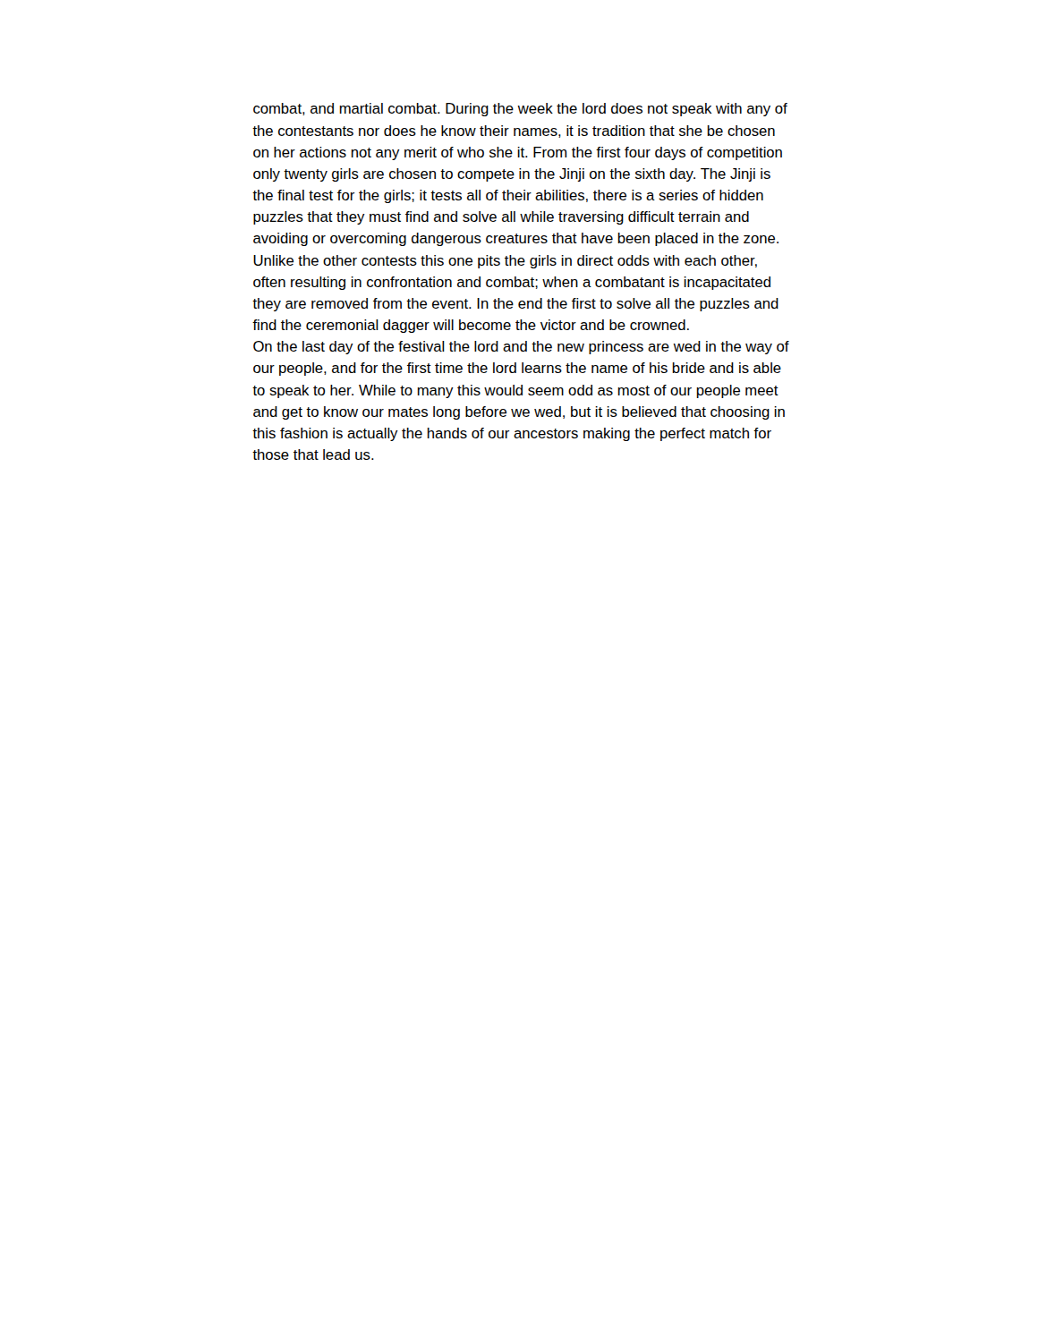combat, and martial combat. During the week the lord does not speak with any of the contestants nor does he know their names, it is tradition that she be chosen on her actions not any merit of who she it. From the first four days of competition only twenty girls are chosen to compete in the Jinji on the sixth day. The Jinji is the final test for the girls; it tests all of their abilities, there is a series of hidden puzzles that they must find and solve all while traversing difficult terrain and avoiding or overcoming dangerous creatures that have been placed in the zone. Unlike the other contests this one pits the girls in direct odds with each other, often resulting in confrontation and combat; when a combatant is incapacitated they are removed from the event. In the end the first to solve all the puzzles and find the ceremonial dagger will become the victor and be crowned.
On the last day of the festival the lord and the new princess are wed in the way of our people, and for the first time the lord learns the name of his bride and is able to speak to her. While to many this would seem odd as most of our people meet and get to know our mates long before we wed, but it is believed that choosing in this fashion is actually the hands of our ancestors making the perfect match for those that lead us.